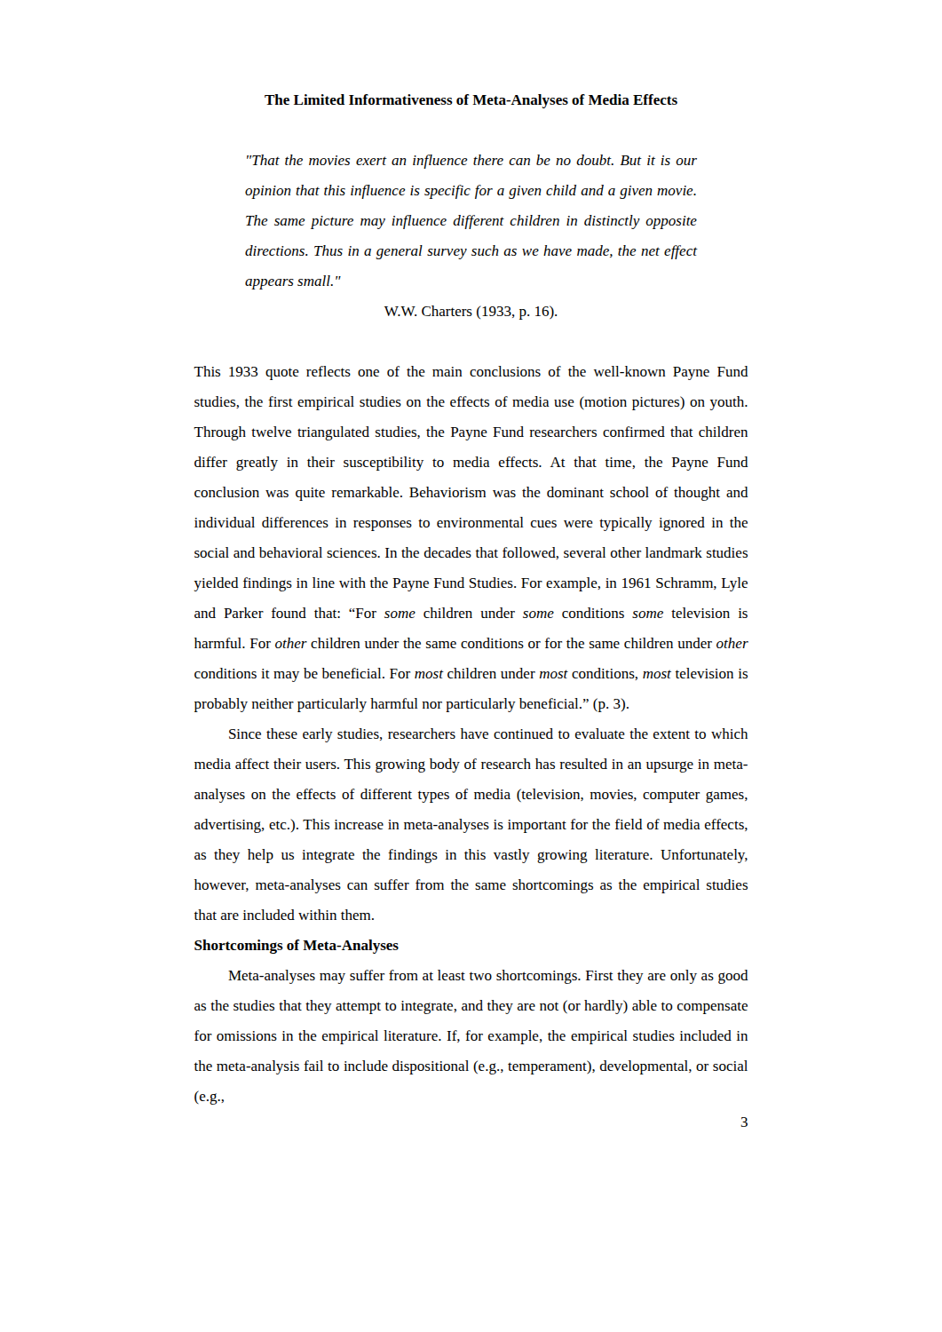The Limited Informativeness of Meta-Analyses of Media Effects
"That the movies exert an influence there can be no doubt. But it is our opinion that this influence is specific for a given child and a given movie. The same picture may influence different children in distinctly opposite directions. Thus in a general survey such as we have made, the net effect appears small."
W.W. Charters (1933, p. 16).
This 1933 quote reflects one of the main conclusions of the well-known Payne Fund studies, the first empirical studies on the effects of media use (motion pictures) on youth. Through twelve triangulated studies, the Payne Fund researchers confirmed that children differ greatly in their susceptibility to media effects. At that time, the Payne Fund conclusion was quite remarkable. Behaviorism was the dominant school of thought and individual differences in responses to environmental cues were typically ignored in the social and behavioral sciences. In the decades that followed, several other landmark studies yielded findings in line with the Payne Fund Studies. For example, in 1961 Schramm, Lyle and Parker found that: “For some children under some conditions some television is harmful. For other children under the same conditions or for the same children under other conditions it may be beneficial. For most children under most conditions, most television is probably neither particularly harmful nor particularly beneficial.” (p. 3).
Since these early studies, researchers have continued to evaluate the extent to which media affect their users. This growing body of research has resulted in an upsurge in meta-analyses on the effects of different types of media (television, movies, computer games, advertising, etc.). This increase in meta-analyses is important for the field of media effects, as they help us integrate the findings in this vastly growing literature. Unfortunately, however, meta-analyses can suffer from the same shortcomings as the empirical studies that are included within them.
Shortcomings of Meta-Analyses
Meta-analyses may suffer from at least two shortcomings. First they are only as good as the studies that they attempt to integrate, and they are not (or hardly) able to compensate for omissions in the empirical literature. If, for example, the empirical studies included in the meta-analysis fail to include dispositional (e.g., temperament), developmental, or social (e.g.,
3